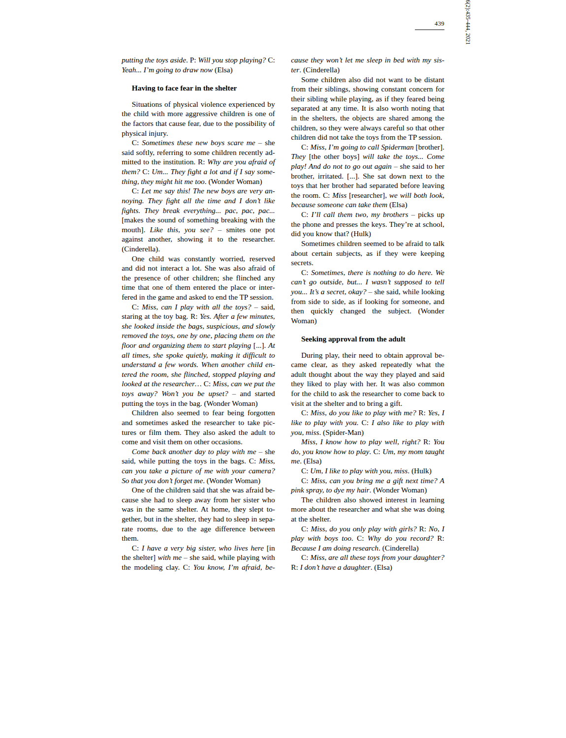439
Ciência & Saúde Coletiva, 26(2):435-444, 2021
putting the toys aside. P: Will you stop playing? C: Yeah... I’m going to draw now (Elsa)
Having to face fear in the shelter
Situations of physical violence experienced by the child with more aggressive children is one of the factors that cause fear, due to the possibility of physical injury.
C: Sometimes these new boys scare me – she said softly, referring to some children recently admitted to the institution. R: Why are you afraid of them? C: Um... They fight a lot and if I say something, they might hit me too. (Wonder Woman)
C: Let me say this! The new boys are very annoying. They fight all the time and I don’t like fights. They break everything... pac, pac, pac... [makes the sound of something breaking with the mouth]. Like this, you see? – smites one pot against another, showing it to the researcher. (Cinderella).
One child was constantly worried, reserved and did not interact a lot. She was also afraid of the presence of other children; she flinched any time that one of them entered the place or interfered in the game and asked to end the TP session.
C: Miss, can I play with all the toys? – said, staring at the toy bag. R: Yes. After a few minutes, she looked inside the bags, suspicious, and slowly removed the toys, one by one, placing them on the floor and organizing them to start playing [...]. At all times, she spoke quietly, making it difficult to understand a few words. When another child entered the room, she flinched, stopped playing and looked at the researcher… C: Miss, can we put the toys away? Won’t you be upset? – and started putting the toys in the bag. (Wonder Woman)
Children also seemed to fear being forgotten and sometimes asked the researcher to take pictures or film them. They also asked the adult to come and visit them on other occasions.
Come back another day to play with me – she said, while putting the toys in the bags. C: Miss, can you take a picture of me with your camera? So that you don’t forget me. (Wonder Woman)
One of the children said that she was afraid because she had to sleep away from her sister who was in the same shelter. At home, they slept together, but in the shelter, they had to sleep in separate rooms, due to the age difference between them.
C: I have a very big sister, who lives here [in the shelter] with me – she said, while playing with the modeling clay. C: You know, I’m afraid, because they won’t let me sleep in bed with my sister. (Cinderella)
Some children also did not want to be distant from their siblings, showing constant concern for their sibling while playing, as if they feared being separated at any time. It is also worth noting that in the shelters, the objects are shared among the children, so they were always careful so that other children did not take the toys from the TP session.
C: Miss, I’m going to call Spiderman [brother]. They [the other boys] will take the toys... Come play! And do not to go out again – she said to her brother, irritated. [...]. She sat down next to the toys that her brother had separated before leaving the room. C: Miss [researcher], we will both look, because someone can take them (Elsa)
C: I’ll call them two, my brothers – picks up the phone and presses the keys. They’re at school, did you know that? (Hulk)
Sometimes children seemed to be afraid to talk about certain subjects, as if they were keeping secrets.
C: Sometimes, there is nothing to do here. We can’t go outside, but... I wasn’t supposed to tell you... It’s a secret, okay? – she said, while looking from side to side, as if looking for someone, and then quickly changed the subject. (Wonder Woman)
Seeking approval from the adult
During play, their need to obtain approval became clear, as they asked repeatedly what the adult thought about the way they played and said they liked to play with her. It was also common for the child to ask the researcher to come back to visit at the shelter and to bring a gift.
C: Miss, do you like to play with me? R: Yes, I like to play with you. C: I also like to play with you, miss. (Spider-Man)
Miss, I know how to play well, right? R: You do, you know how to play. C: Um, my mom taught me. (Elsa)
C: Um, I like to play with you, miss. (Hulk)
C: Miss, can you bring me a gift next time? A pink spray, to dye my hair. (Wonder Woman)
The children also showed interest in learning more about the researcher and what she was doing at the shelter.
C: Miss, do you only play with girls? R: No, I play with boys too. C: Why do you record? R: Because I am doing research. (Cinderella)
C: Miss, are all these toys from your daughter? R: I don’t have a daughter. (Elsa)